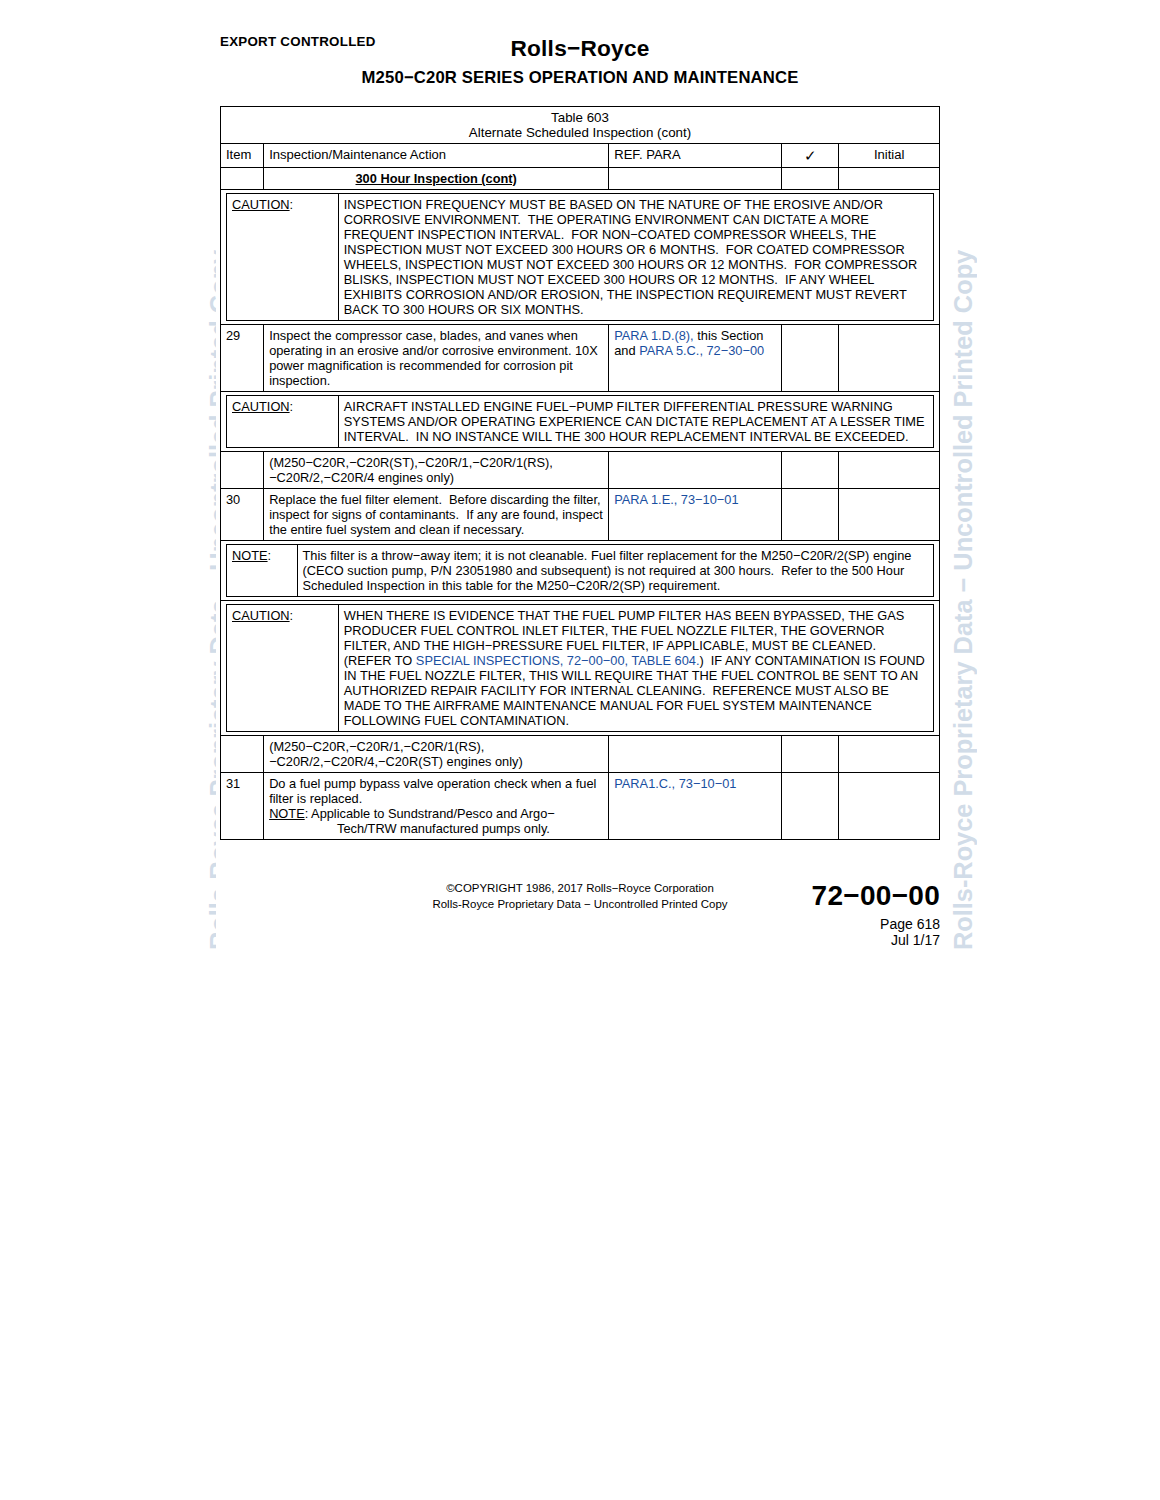Rolls-Royce Proprietary Data − Uncontrolled Printed Copy
Rolls-Royce Proprietary Data − Uncontrolled Printed Copy
EXPORT CONTROLLED
Rolls−Royce
M250−C20R SERIES OPERATION AND MAINTENANCE
| Table 603 Alternate Scheduled Inspection (cont) |
| Item | Inspection/Maintenance Action | REF. PARA | ✓ | Initial |
| | 300 Hour Inspection (cont) | | | |
| / CAUTION : / INSPECTION FREQUENCY MUST BE BASED ON THE NATURE OF THE EROSIVE AND/OR CORROSIVE ENVIRONMENT. THE OPERATING ENVIRONMENT CAN DICTATE A MORE FREQUENT INSPECTION INTERVAL. FOR NON−COATED COMPRESSOR WHEELS, THE INSPECTION MUST NOT EXCEED 300 HOURS OR 6 MONTHS. FOR COATED COMPRESSOR WHEELS, INSPECTION MUST NOT EXCEED 300 HOURS OR 12 MONTHS. FOR COMPRESSOR BLISKS, INSPECTION MUST NOT EXCEED 300 HOURS OR 12 MONTHS. IF ANY WHEEL EXHIBITS CORROSION AND/OR EROSION, THE INSPECTION REQUIREMENT MUST REVERT BACK TO 300 HOURS OR SIX MONTHS. / |
| 29 | Inspect the compressor case, blades, and vanes when operating in an erosive and/or corrosive environment. 10X power magnification is recommended for corrosion pit inspection. | PARA 1.D.(8), this Section and PARA 5.C., 72−30−00 | | |
| / CAUTION : / AIRCRAFT INSTALLED ENGINE FUEL−PUMP FILTER DIFFERENTIAL PRESSURE WARNING SYSTEMS AND/OR OPERATING EXPERIENCE CAN DICTATE REPLACEMENT AT A LESSER TIME INTERVAL. IN NO INSTANCE WILL THE 300 HOUR REPLACEMENT INTERVAL BE EXCEEDED. / |
| | (M250−C20R,−C20R(ST),−C20R/1,−C20R/1(RS),−C20R/2,−C20R/4 engines only) | | | |
| 30 | Replace the fuel filter element. Before discarding the filter, inspect for signs of contaminants. If any are found, inspect the entire fuel system and clean if necessary. | PARA 1.E., 73−10−01 | | |
| / NOTE : / This filter is a throw−away item; it is not cleanable. Fuel filter replacement for the M250−C20R/2(SP) engine (CECO suction pump, P/N 23051980 and subsequent) is not required at 300 hours. Refer to the 500 Hour Scheduled Inspection in this table for the M250−C20R/2(SP) requirement. / |
| / CAUTION : / WHEN THERE IS EVIDENCE THAT THE FUEL PUMP FILTER HAS BEEN BYPASSED, THE GAS PRODUCER FUEL CONTROL INLET FILTER, THE FUEL NOZZLE FILTER, THE GOVERNOR FILTER, AND THE HIGH−PRESSURE FUEL FILTER, IF APPLICABLE, MUST BE CLEANED. (REFER TO SPECIAL INSPECTIONS, 72−00−00, TABLE 604. ) IF ANY CONTAMINATION IS FOUND IN THE FUEL NOZZLE FILTER, THIS WILL REQUIRE THAT THE FUEL CONTROL BE SENT TO AN AUTHORIZED REPAIR FACILITY FOR INTERNAL CLEANING. REFERENCE MUST ALSO BE MADE TO THE AIRFRAME MAINTENANCE MANUAL FOR FUEL SYSTEM MAINTENANCE FOLLOWING FUEL CONTAMINATION. / |
| | (M250−C20R,−C20R/1,−C20R/1(RS),−C20R/2,−C20R/4,−C20R(ST) engines only) | | | |
| 31 | Do a fuel pump bypass valve operation check when a fuel filter is replaced. NOTE : Applicable to Sundstrand/Pesco and Argo− Tech/TRW manufactured pumps only. | PARA1.C., 73−10−01 | | |
72−00−00
Page 618
Jul 1/17
©COPYRIGHT 1986, 2017 Rolls−Royce Corporation
Rolls-Royce Proprietary Data − Uncontrolled Printed Copy